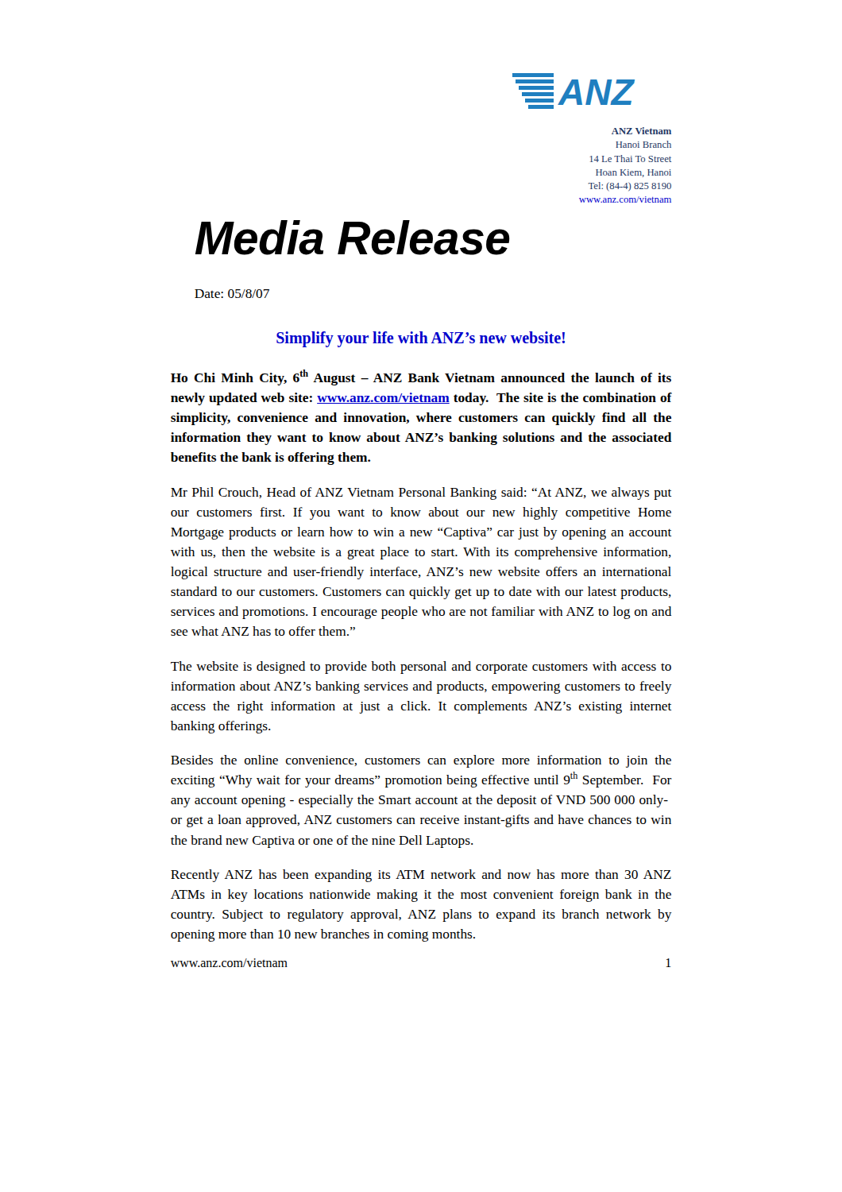ANZ
ANZ Vietnam
Hanoi Branch
14 Le Thai To Street
Hoan Kiem, Hanoi
Tel: (84-4) 825 8190
www.anz.com/vietnam
Media Release
Date: 05/8/07
Simplify your life with ANZ’s new website!
Ho Chi Minh City, 6th August – ANZ Bank Vietnam announced the launch of its newly updated web site: www.anz.com/vietnam today. The site is the combination of simplicity, convenience and innovation, where customers can quickly find all the information they want to know about ANZ’s banking solutions and the associated benefits the bank is offering them.
Mr Phil Crouch, Head of ANZ Vietnam Personal Banking said: “At ANZ, we always put our customers first. If you want to know about our new highly competitive Home Mortgage products or learn how to win a new “Captiva” car just by opening an account with us, then the website is a great place to start. With its comprehensive information, logical structure and user-friendly interface, ANZ’s new website offers an international standard to our customers. Customers can quickly get up to date with our latest products, services and promotions. I encourage people who are not familiar with ANZ to log on and see what ANZ has to offer them.”
The website is designed to provide both personal and corporate customers with access to information about ANZ’s banking services and products, empowering customers to freely access the right information at just a click. It complements ANZ’s existing internet banking offerings.
Besides the online convenience, customers can explore more information to join the exciting “Why wait for your dreams” promotion being effective until 9th September. For any account opening - especially the Smart account at the deposit of VND 500 000 only- or get a loan approved, ANZ customers can receive instant-gifts and have chances to win the brand new Captiva or one of the nine Dell Laptops.
Recently ANZ has been expanding its ATM network and now has more than 30 ANZ ATMs in key locations nationwide making it the most convenient foreign bank in the country. Subject to regulatory approval, ANZ plans to expand its branch network by opening more than 10 new branches in coming months.
www.anz.com/vietnam
1